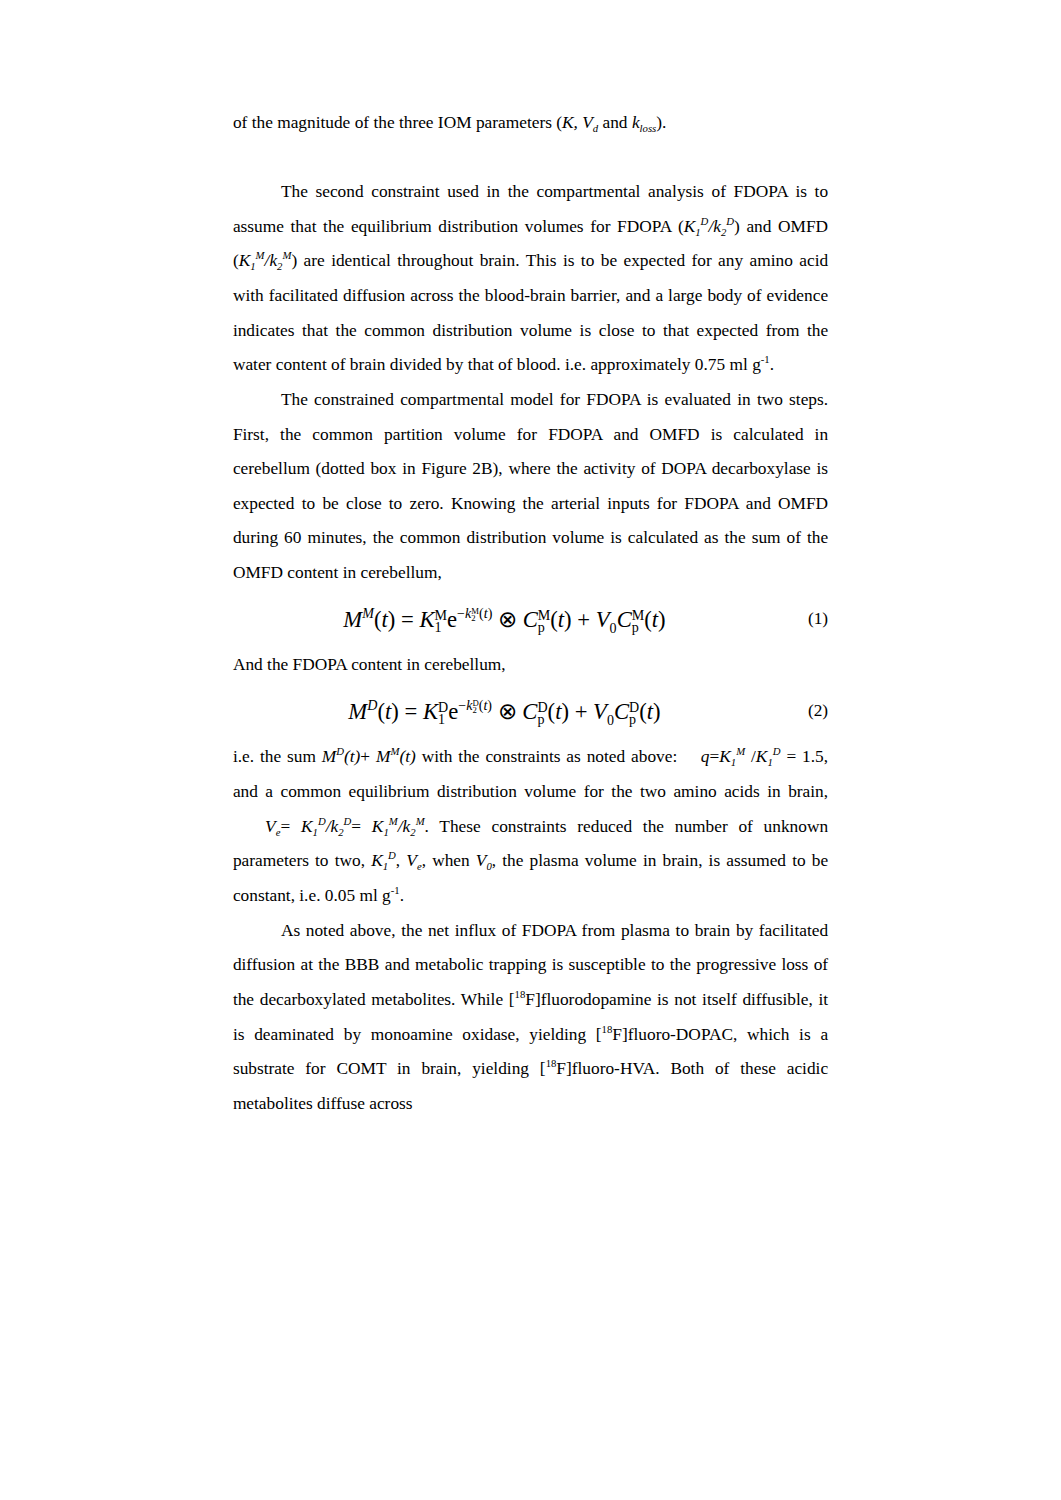of the magnitude of the three IOM parameters (K, Vd and kloss).
The second constraint used in the compartmental analysis of FDOPA is to assume that the equilibrium distribution volumes for FDOPA (K1D/k2D) and OMFD (K1M/k2M) are identical throughout brain. This is to be expected for any amino acid with facilitated diffusion across the blood-brain barrier, and a large body of evidence indicates that the common distribution volume is close to that expected from the water content of brain divided by that of blood. i.e. approximately 0.75 ml g-1.
The constrained compartmental model for FDOPA is evaluated in two steps. First, the common partition volume for FDOPA and OMFD is calculated in cerebellum (dotted box in Figure 2B), where the activity of DOPA decarboxylase is expected to be close to zero. Knowing the arterial inputs for FDOPA and OMFD during 60 minutes, the common distribution volume is calculated as the sum of the OMFD content in cerebellum,
MM(t) = KM 1e−kM 2(t) ⊗ CMp(t) + V0CMp(t)
(1)
And the FDOPA content in cerebellum,
MD(t) = KD 1e−kD 2(t) ⊗ CDp(t) + V0CDp(t)
(2)
i.e. the sum MD(t)+ MM(t) with the constraints as noted above: q=K1M /K1D = 1.5, and a common equilibrium distribution volume for the two amino acids in brain, Ve= K1D/k2D= K1M/k2M. These constraints reduced the number of unknown parameters to two, K1D, Ve, when V0, the plasma volume in brain, is assumed to be constant, i.e. 0.05 ml g-1.
As noted above, the net influx of FDOPA from plasma to brain by facilitated diffusion at the BBB and metabolic trapping is susceptible to the progressive loss of the decarboxylated metabolites. While [18F]fluorodopamine is not itself diffusible, it is deaminated by monoamine oxidase, yielding [18F]fluoro-DOPAC, which is a substrate for COMT in brain, yielding [18F]fluoro-HVA. Both of these acidic metabolites diffuse across